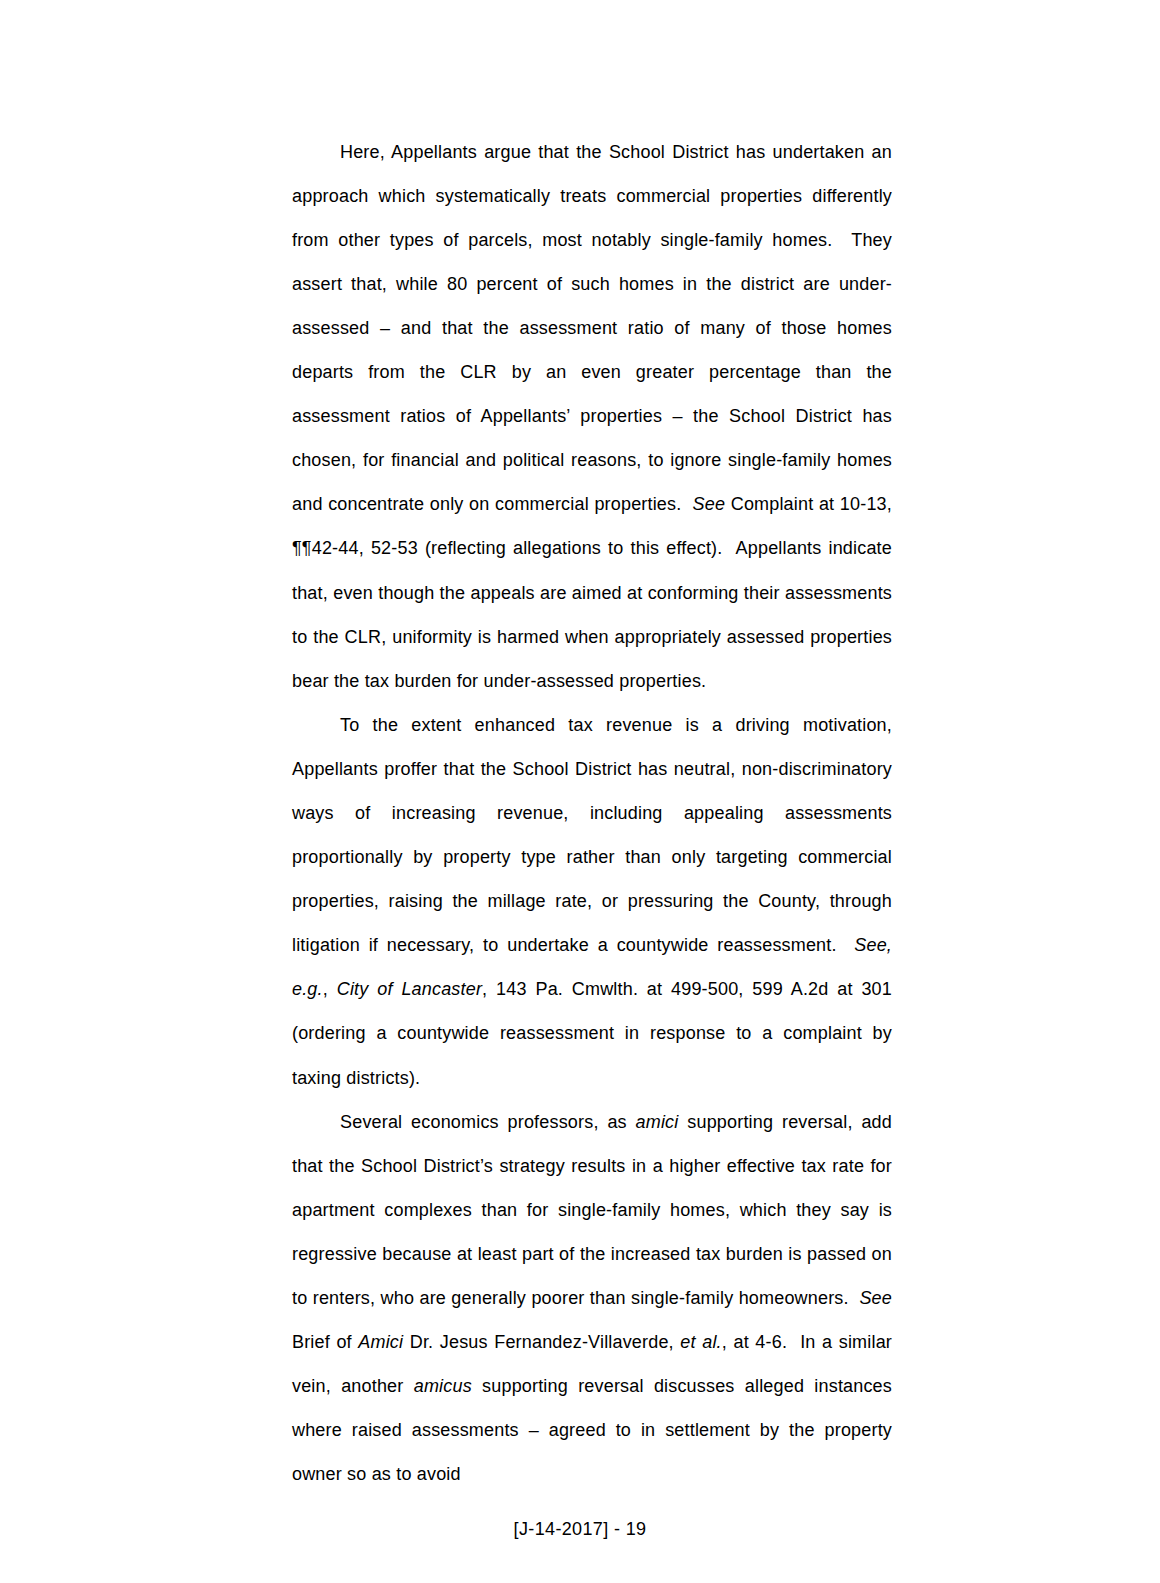Here, Appellants argue that the School District has undertaken an approach which systematically treats commercial properties differently from other types of parcels, most notably single-family homes. They assert that, while 80 percent of such homes in the district are under-assessed – and that the assessment ratio of many of those homes departs from the CLR by an even greater percentage than the assessment ratios of Appellants’ properties – the School District has chosen, for financial and political reasons, to ignore single-family homes and concentrate only on commercial properties. See Complaint at 10-13, ¶¶42-44, 52-53 (reflecting allegations to this effect). Appellants indicate that, even though the appeals are aimed at conforming their assessments to the CLR, uniformity is harmed when appropriately assessed properties bear the tax burden for under-assessed properties.
To the extent enhanced tax revenue is a driving motivation, Appellants proffer that the School District has neutral, non-discriminatory ways of increasing revenue, including appealing assessments proportionally by property type rather than only targeting commercial properties, raising the millage rate, or pressuring the County, through litigation if necessary, to undertake a countywide reassessment. See, e.g., City of Lancaster, 143 Pa. Cmwlth. at 499-500, 599 A.2d at 301 (ordering a countywide reassessment in response to a complaint by taxing districts).
Several economics professors, as amici supporting reversal, add that the School District’s strategy results in a higher effective tax rate for apartment complexes than for single-family homes, which they say is regressive because at least part of the increased tax burden is passed on to renters, who are generally poorer than single-family homeowners. See Brief of Amici Dr. Jesus Fernandez-Villaverde, et al., at 4-6. In a similar vein, another amicus supporting reversal discusses alleged instances where raised assessments – agreed to in settlement by the property owner so as to avoid
[J-14-2017] - 19